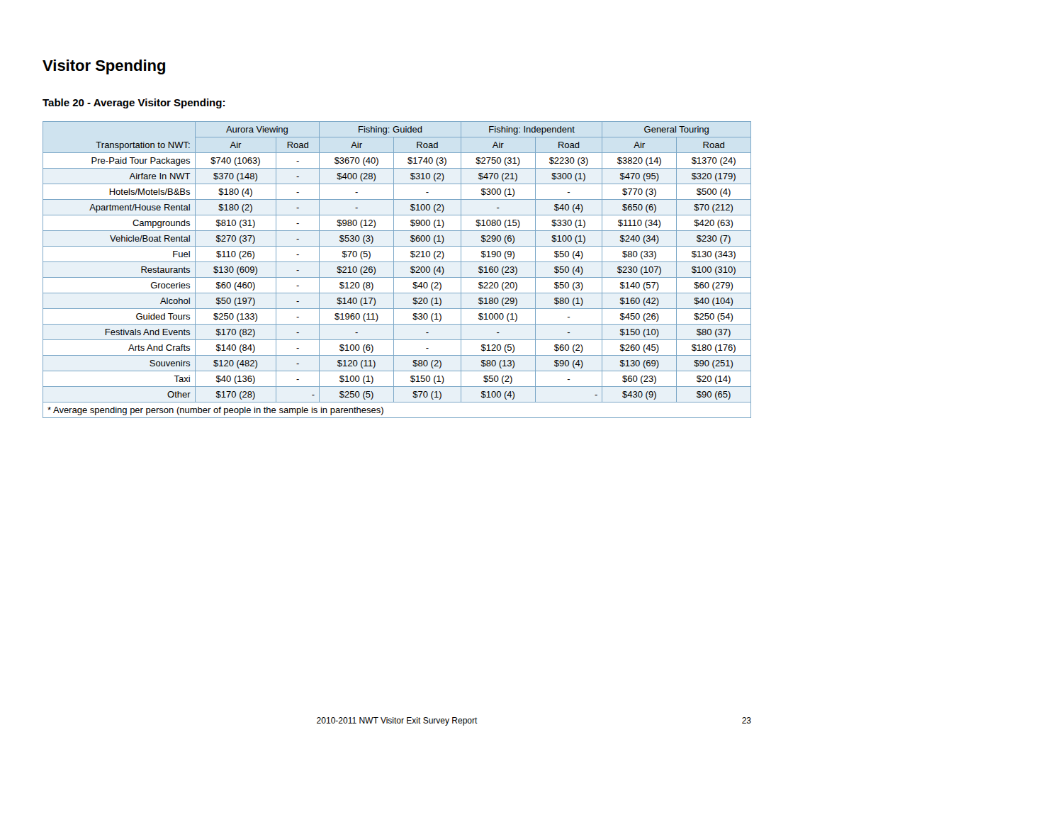Visitor Spending
Table 20 - Average Visitor Spending:
| Transportation to NWT: | Aurora Viewing | Fishing: Guided | Fishing: Independent | General Touring |
| --- | --- | --- | --- | --- |
| Air | Road | Air | Road | Air | Road | Air | Road |
| Pre-Paid Tour Packages | $740 (1063) | - | $3670 (40) | $1740 (3) | $2750 (31) | $2230 (3) | $3820 (14) | $1370 (24) |
| Airfare In NWT | $370 (148) | - | $400 (28) | $310 (2) | $470 (21) | $300 (1) | $470 (95) | $320 (179) |
| Hotels/Motels/B&Bs | $180 (4) | - | - | - | $300 (1) | - | $770 (3) | $500 (4) |
| Apartment/House Rental | $180 (2) | - | - | $100 (2) | - | $40 (4) | $650 (6) | $70 (212) |
| Campgrounds | $810 (31) | - | $980 (12) | $900 (1) | $1080 (15) | $330 (1) | $1110 (34) | $420 (63) |
| Vehicle/Boat Rental | $270 (37) | - | $530 (3) | $600 (1) | $290 (6) | $100 (1) | $240 (34) | $230 (7) |
| Fuel | $110 (26) | - | $70 (5) | $210 (2) | $190 (9) | $50 (4) | $80 (33) | $130 (343) |
| Restaurants | $130 (609) | - | $210 (26) | $200 (4) | $160 (23) | $50 (4) | $230 (107) | $100 (310) |
| Groceries | $60 (460) | - | $120 (8) | $40 (2) | $220 (20) | $50 (3) | $140 (57) | $60 (279) |
| Alcohol | $50 (197) | - | $140 (17) | $20 (1) | $180 (29) | $80 (1) | $160 (42) | $40 (104) |
| Guided Tours | $250 (133) | - | $1960 (11) | $30 (1) | $1000 (1) | - | $450 (26) | $250 (54) |
| Festivals And Events | $170 (82) | - | - | - | - | - | $150 (10) | $80 (37) |
| Arts And Crafts | $140 (84) | - | $100 (6) | - | $120 (5) | $60 (2) | $260 (45) | $180 (176) |
| Souvenirs | $120 (482) | - | $120 (11) | $80 (2) | $80 (13) | $90 (4) | $130 (69) | $90 (251) |
| Taxi | $40 (136) | - | $100 (1) | $150 (1) | $50 (2) | - | $60 (23) | $20 (14) |
| Other | $170 (28) | - | $250 (5) | $70 (1) | $100 (4) | - | $430 (9) | $90 (65) |
| * Average spending per person (number of people in the sample is in parentheses) |
2010-2011 NWT Visitor Exit Survey Report
23